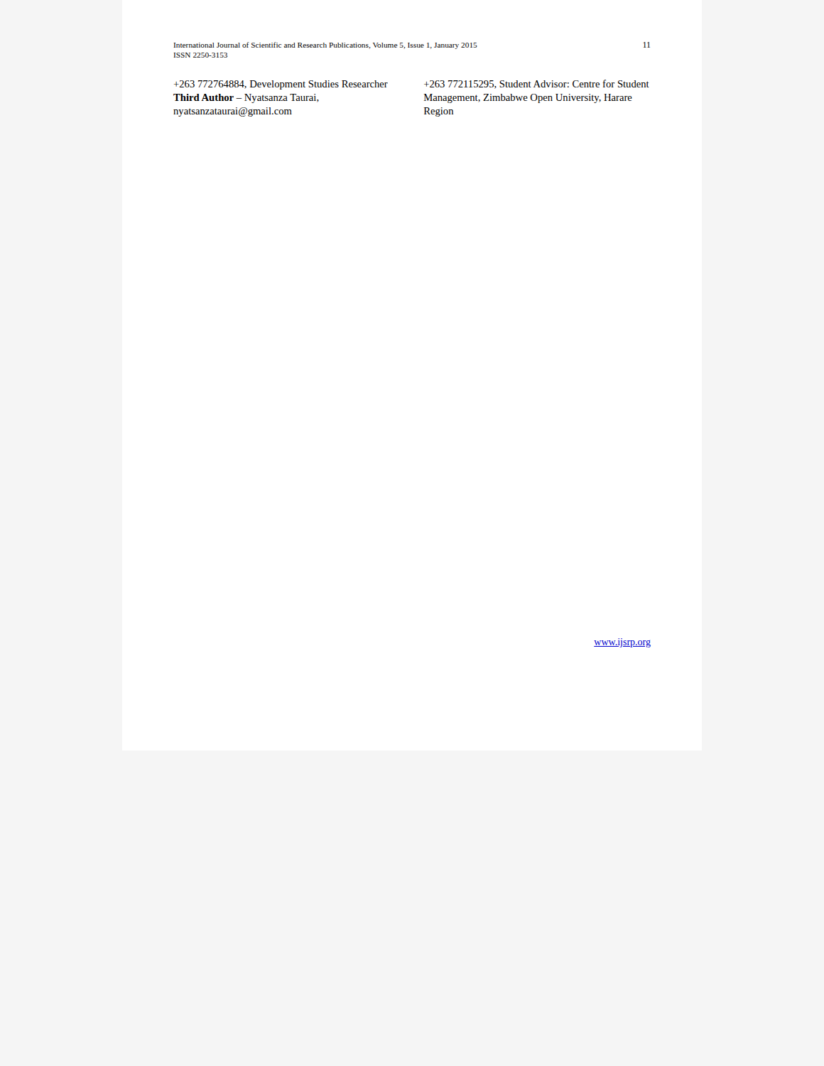International Journal of Scientific and Research Publications, Volume 5, Issue 1, January 2015
ISSN 2250-3153
11
+263 772764884, Development Studies Researcher
Third Author – Nyatsanza Taurai, nyatsanzataurai@gmail.com
+263 772115295, Student Advisor: Centre for Student Management, Zimbabwe Open University, Harare Region
www.ijsrp.org